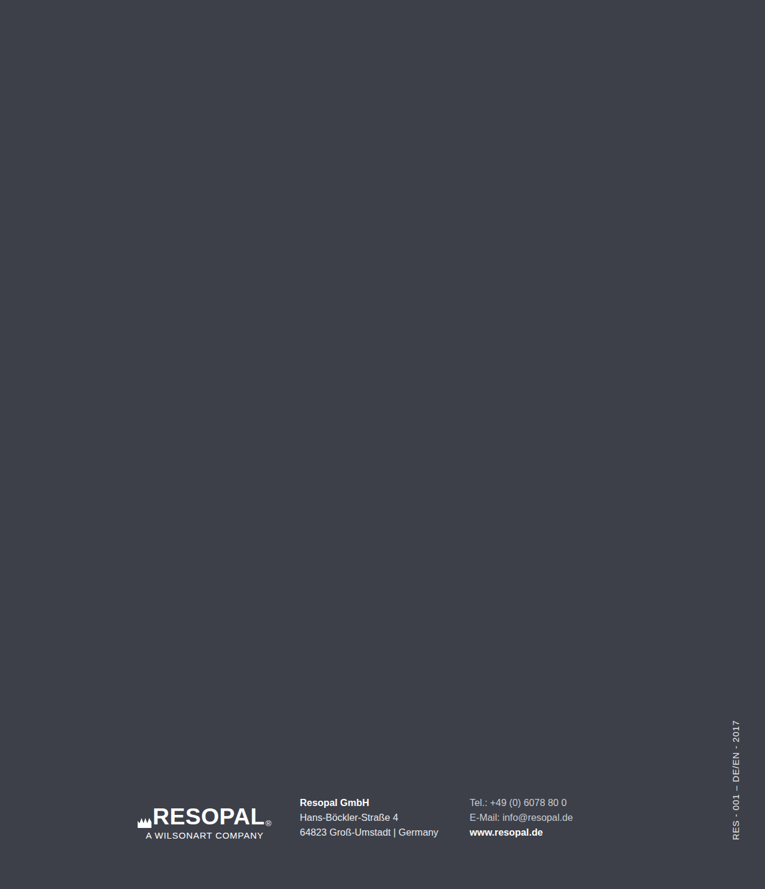RESOPAL®
A WILSONART COMPANY
Resopal GmbH
Hans-Böckler-Straße 4
64823 Groß-Umstadt | Germany
Tel.: +49 (0) 6078 80 0
E-Mail: info@resopal.de
www.resopal.de
RES - 001 – DE/EN - 2017